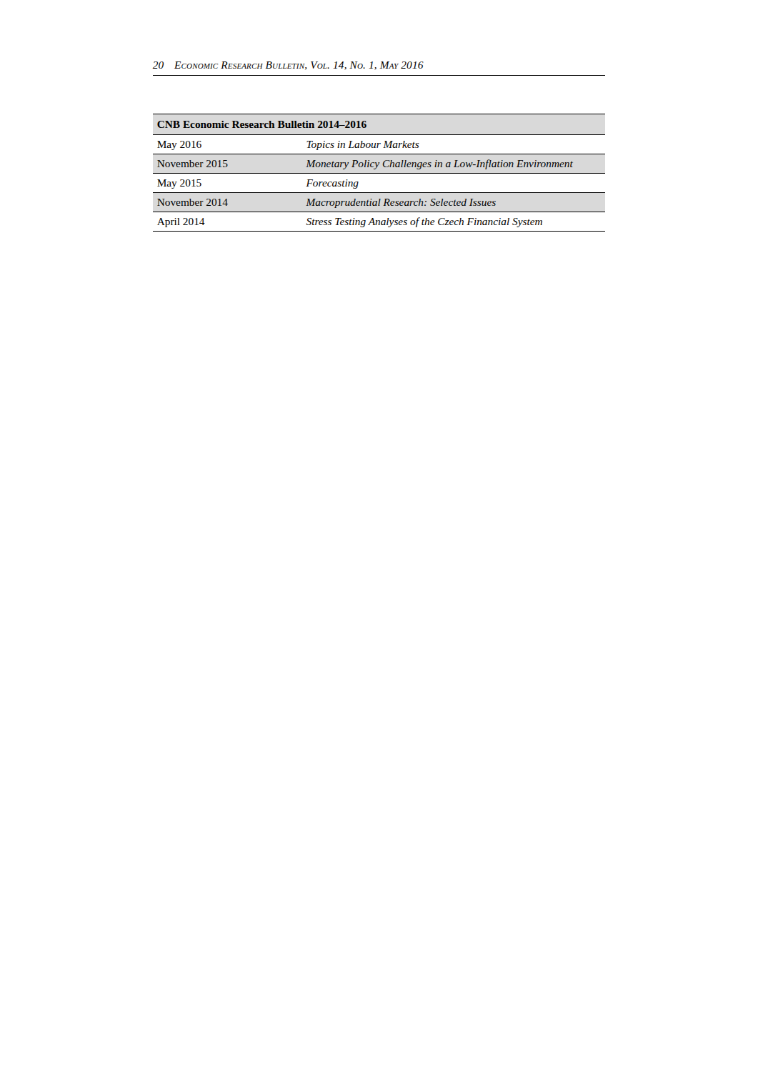20 Economic Research Bulletin, Vol. 14, No. 1, May 2016
CNB Economic Research Bulletin 2014–2016
| May 2016 | Topics in Labour Markets |
| November 2015 | Monetary Policy Challenges in a Low-Inflation Environment |
| May 2015 | Forecasting |
| November 2014 | Macroprudential Research: Selected Issues |
| April 2014 | Stress Testing Analyses of the Czech Financial System |